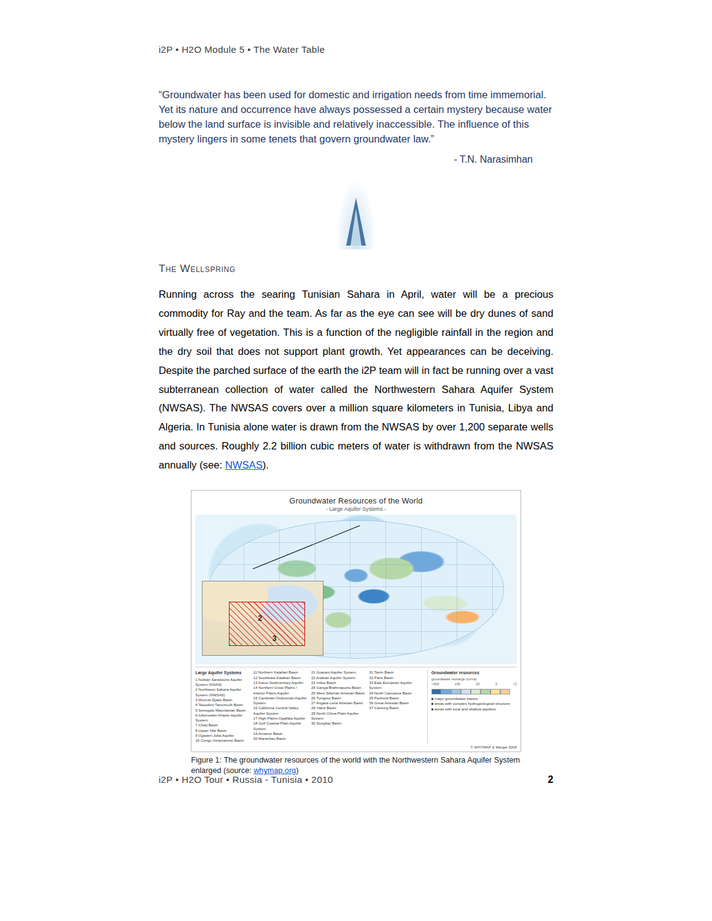i2P • H2O Module 5 • The Water Table
“Groundwater has been used for domestic and irrigation needs from time immemorial. Yet its nature and occurrence have always possessed a certain mystery because water below the land surface is invisible and relatively inaccessible. The influence of this mystery lingers in some tenets that govern groundwater law.”
- T.N. Narasimhan
The Wellspring
Running across the searing Tunisian Sahara in April, water will be a precious commodity for Ray and the team. As far as the eye can see will be dry dunes of sand virtually free of vegetation. This is a function of the negligible rainfall in the region and the dry soil that does not support plant growth. Yet appearances can be deceiving. Despite the parched surface of the earth the i2P team will in fact be running over a vast subterranean collection of water called the Northwestern Sahara Aquifer System (NWSAS). The NWSAS covers over a million square kilometers in Tunisia, Libya and Algeria. In Tunisia alone water is drawn from the NWSAS by over 1,200 separate wells and sources. Roughly 2.2 billion cubic meters of water is withdrawn from the NWSAS annually (see: NWSAS).
Groundwater Resources of the World
- Large Aquifer Systems -
2
3
Large Aquifer Systems
1 Nubian Sandstone Aquifer System (NSAS)
2 Northwest Sahara Aquifer System (NWSAS)
3 Murzuk-Djado Basin
4 Taoudeni-Tanezrouft Basin
5 Senegalo-Mauritanian Basin
6 Iullemeden-Irhazer Aquifer System
7 Chad Basin
8 Upper Nile Basin
9 Ogaden-Juba Aquifer
10 Congo Intracratonic Basin
11 Northern Kalahari Basin
12 Southeast Kalahari Basin
13 Karoo Sedimentary Aquifer
14 Northern Great Plains / Interior Plains Aquifer
15 Cambrian-Ordovician Aquifer System
16 California Central Valley Aquifer System
17 High Plains-Ogallala Aquifer
18 Gulf Coastal Plain Aquifer System
19 Amazon Basin
20 Maranhao Basin
21 Guarani Aquifer System
22 Arabian Aquifer System
23 Indus Basin
24 Ganga-Brahmaputra Basin
25 West Siberian Artesian Basin
26 Tunguss Basin
27 Angara-Lena Artesian Basin
28 Yakut Basin
29 North China Plain Aquifer System
30 Songliao Basin
31 Tarim Basin
32 Paris Basin
33 East European Aquifer System
34 North Caucasus Basin
35 Pechora Basin
36 Great Artesian Basin
37 Canning Basin
Groundwater resources
groundwater recharge (mm/a)
>300100202<2
■ major groundwater basins
■ areas with complex hydrogeological structure
■ areas with local and shallow aquifers
© WHYMAP & Margat 2008
Figure 1: The groundwater resources of the world with the Northwestern Sahara Aquifer System enlarged (source: whymap.org)
i2P • H2O Tour • Russia - Tunisia • 2010
2